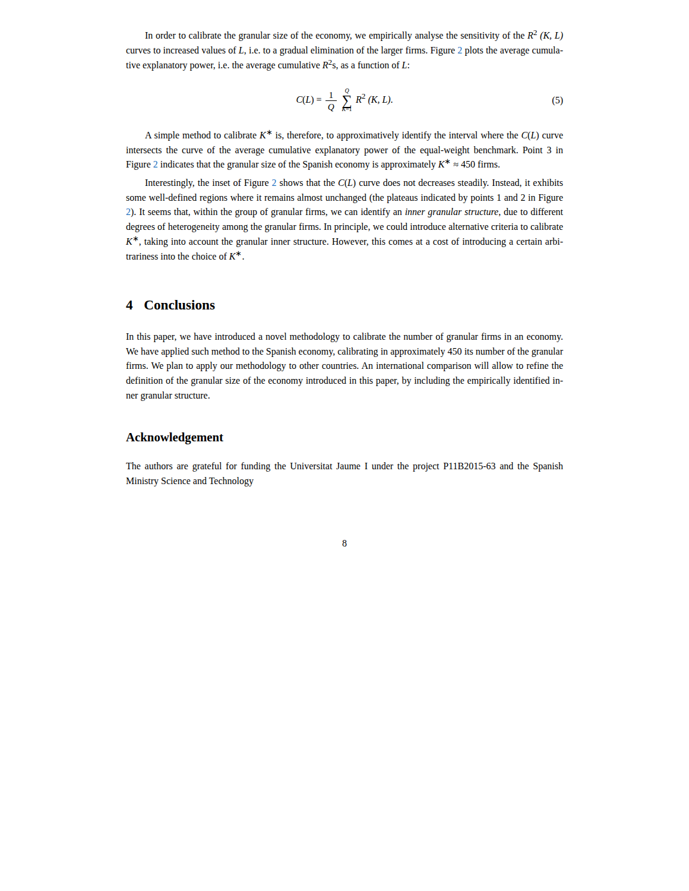In order to calibrate the granular size of the economy, we empirically analyse the sensitivity of the R2 (K, L) curves to increased values of L, i.e. to a gradual elimination of the larger firms. Figure 2 plots the average cumulative explanatory power, i.e. the average cumulative R2s, as a function of L:
C(L) = 1 Q Q∑K=1 R2 (K, L). (5)
A simple method to calibrate K∗ is, therefore, to approximatively identify the interval where the C(L) curve intersects the curve of the average cumulative explanatory power of the equal-weight benchmark. Point 3 in Figure 2 indicates that the granular size of the Spanish economy is approximately K∗ ≈ 450 firms.
Interestingly, the inset of Figure 2 shows that the C(L) curve does not decreases steadily. Instead, it exhibits some well-defined regions where it remains almost unchanged (the plateaus indicated by points 1 and 2 in Figure 2). It seems that, within the group of granular firms, we can identify an inner granular structure, due to different degrees of heterogeneity among the granular firms. In principle, we could introduce alternative criteria to calibrate K∗, taking into account the granular inner structure. However, this comes at a cost of introducing a certain arbitrariness into the choice of K∗.
4 Conclusions
In this paper, we have introduced a novel methodology to calibrate the number of granular firms in an economy. We have applied such method to the Spanish economy, calibrating in approximately 450 its number of the granular firms. We plan to apply our methodology to other countries. An international comparison will allow to refine the definition of the granular size of the economy introduced in this paper, by including the empirically identified inner granular structure.
Acknowledgement
The authors are grateful for funding the Universitat Jaume I under the project P11B2015-63 and the Spanish Ministry Science and Technology
8